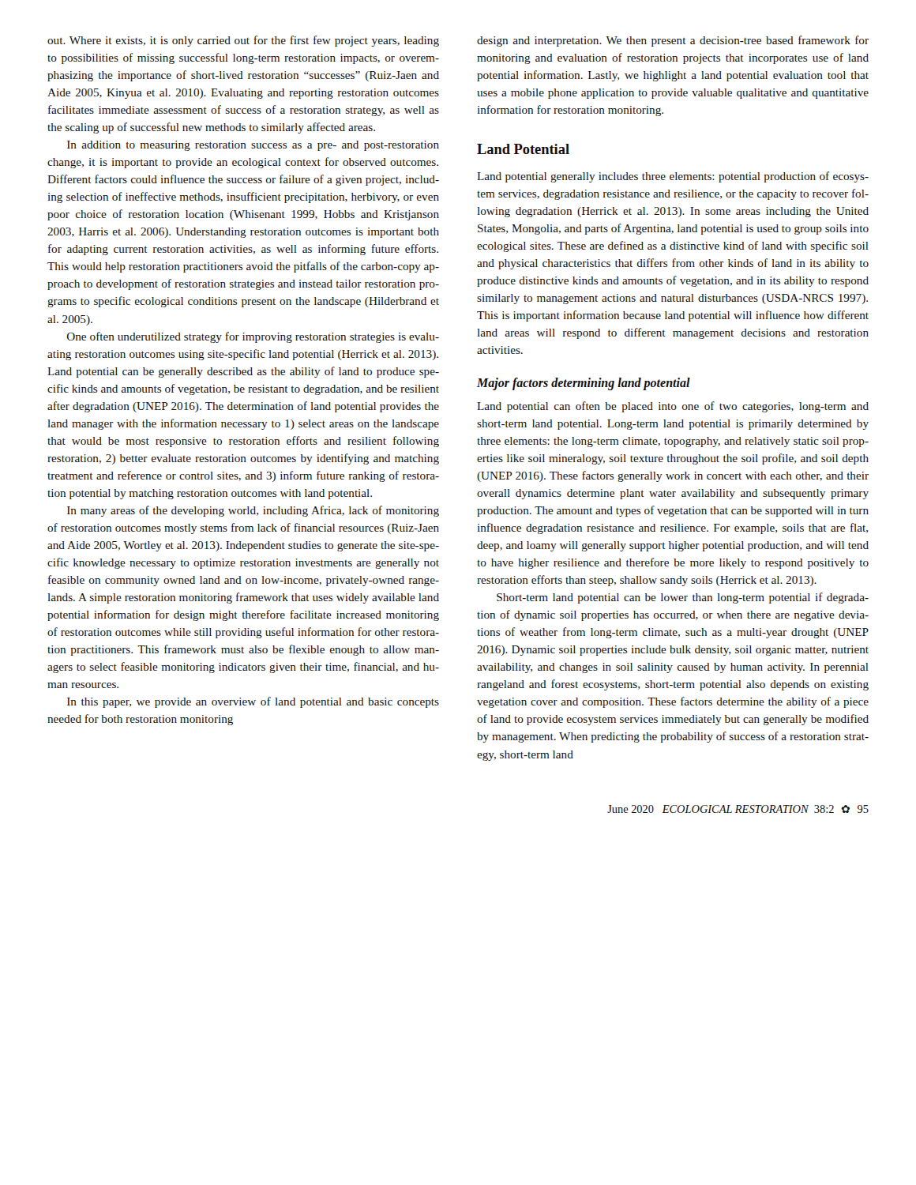out. Where it exists, it is only carried out for the first few project years, leading to possibilities of missing successful long-term restoration impacts, or overemphasizing the importance of short-lived restoration “successes” (Ruiz-Jaen and Aide 2005, Kinyua et al. 2010). Evaluating and reporting restoration outcomes facilitates immediate assessment of success of a restoration strategy, as well as the scaling up of successful new methods to similarly affected areas.
In addition to measuring restoration success as a pre- and post-restoration change, it is important to provide an ecological context for observed outcomes. Different factors could influence the success or failure of a given project, including selection of ineffective methods, insufficient precipitation, herbivory, or even poor choice of restoration location (Whisenant 1999, Hobbs and Kristjanson 2003, Harris et al. 2006). Understanding restoration outcomes is important both for adapting current restoration activities, as well as informing future efforts. This would help restoration practitioners avoid the pitfalls of the carbon-copy approach to development of restoration strategies and instead tailor restoration programs to specific ecological conditions present on the landscape (Hilderbrand et al. 2005).
One often underutilized strategy for improving restoration strategies is evaluating restoration outcomes using site-specific land potential (Herrick et al. 2013). Land potential can be generally described as the ability of land to produce specific kinds and amounts of vegetation, be resistant to degradation, and be resilient after degradation (UNEP 2016). The determination of land potential provides the land manager with the information necessary to 1) select areas on the landscape that would be most responsive to restoration efforts and resilient following restoration, 2) better evaluate restoration outcomes by identifying and matching treatment and reference or control sites, and 3) inform future ranking of restoration potential by matching restoration outcomes with land potential.
In many areas of the developing world, including Africa, lack of monitoring of restoration outcomes mostly stems from lack of financial resources (Ruiz-Jaen and Aide 2005, Wortley et al. 2013). Independent studies to generate the site-specific knowledge necessary to optimize restoration investments are generally not feasible on community owned land and on low-income, privately-owned rangelands. A simple restoration monitoring framework that uses widely available land potential information for design might therefore facilitate increased monitoring of restoration outcomes while still providing useful information for other restoration practitioners. This framework must also be flexible enough to allow managers to select feasible monitoring indicators given their time, financial, and human resources.
In this paper, we provide an overview of land potential and basic concepts needed for both restoration monitoring
design and interpretation. We then present a decision-tree based framework for monitoring and evaluation of restoration projects that incorporates use of land potential information. Lastly, we highlight a land potential evaluation tool that uses a mobile phone application to provide valuable qualitative and quantitative information for restoration monitoring.
Land Potential
Land potential generally includes three elements: potential production of ecosystem services, degradation resistance and resilience, or the capacity to recover following degradation (Herrick et al. 2013). In some areas including the United States, Mongolia, and parts of Argentina, land potential is used to group soils into ecological sites. These are defined as a distinctive kind of land with specific soil and physical characteristics that differs from other kinds of land in its ability to produce distinctive kinds and amounts of vegetation, and in its ability to respond similarly to management actions and natural disturbances (USDA-NRCS 1997). This is important information because land potential will influence how different land areas will respond to different management decisions and restoration activities.
Major factors determining land potential
Land potential can often be placed into one of two categories, long-term and short-term land potential. Long-term land potential is primarily determined by three elements: the long-term climate, topography, and relatively static soil properties like soil mineralogy, soil texture throughout the soil profile, and soil depth (UNEP 2016). These factors generally work in concert with each other, and their overall dynamics determine plant water availability and subsequently primary production. The amount and types of vegetation that can be supported will in turn influence degradation resistance and resilience. For example, soils that are flat, deep, and loamy will generally support higher potential production, and will tend to have higher resilience and therefore be more likely to respond positively to restoration efforts than steep, shallow sandy soils (Herrick et al. 2013).
Short-term land potential can be lower than long-term potential if degradation of dynamic soil properties has occurred, or when there are negative deviations of weather from long-term climate, such as a multi-year drought (UNEP 2016). Dynamic soil properties include bulk density, soil organic matter, nutrient availability, and changes in soil salinity caused by human activity. In perennial rangeland and forest ecosystems, short-term potential also depends on existing vegetation cover and composition. These factors determine the ability of a piece of land to provide ecosystem services immediately but can generally be modified by management. When predicting the probability of success of a restoration strategy, short-term land
June 2020 ECOLOGICAL RESTORATION 38:2✿95